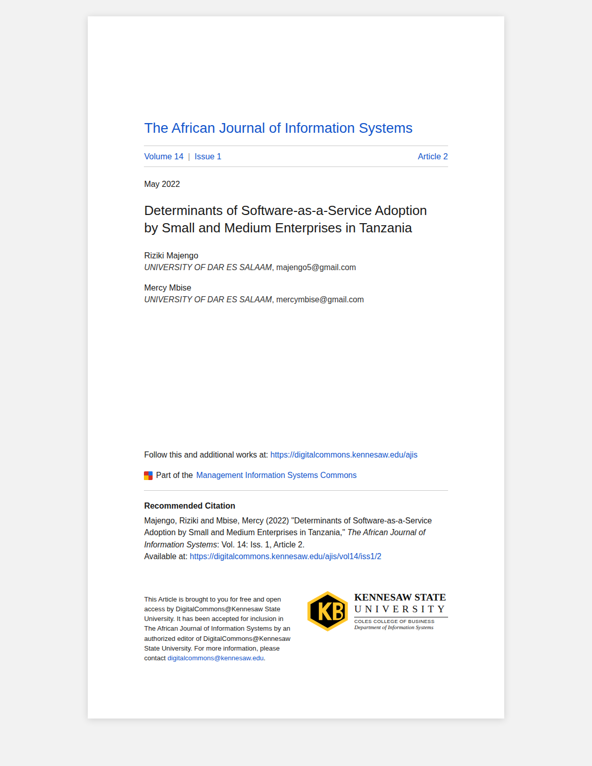The African Journal of Information Systems
Volume 14 | Issue 1
Article 2
May 2022
Determinants of Software-as-a-Service Adoption by Small and Medium Enterprises in Tanzania
Riziki Majengo
UNIVERSITY OF DAR ES SALAAM, majengo5@gmail.com
Mercy Mbise
UNIVERSITY OF DAR ES SALAAM, mercymbise@gmail.com
Follow this and additional works at: https://digitalcommons.kennesaw.edu/ajis
Part of the Management Information Systems Commons
Recommended Citation
Majengo, Riziki and Mbise, Mercy (2022) "Determinants of Software-as-a-Service Adoption by Small and Medium Enterprises in Tanzania," The African Journal of Information Systems: Vol. 14: Iss. 1, Article 2.
Available at: https://digitalcommons.kennesaw.edu/ajis/vol14/iss1/2
This Article is brought to you for free and open access by DigitalCommons@Kennesaw State University. It has been accepted for inclusion in The African Journal of Information Systems by an authorized editor of DigitalCommons@Kennesaw State University. For more information, please contact digitalcommons@kennesaw.edu.
KENNESAW STATE UNIVERSITY COLES COLLEGE OF BUSINESS Department of Information Systems